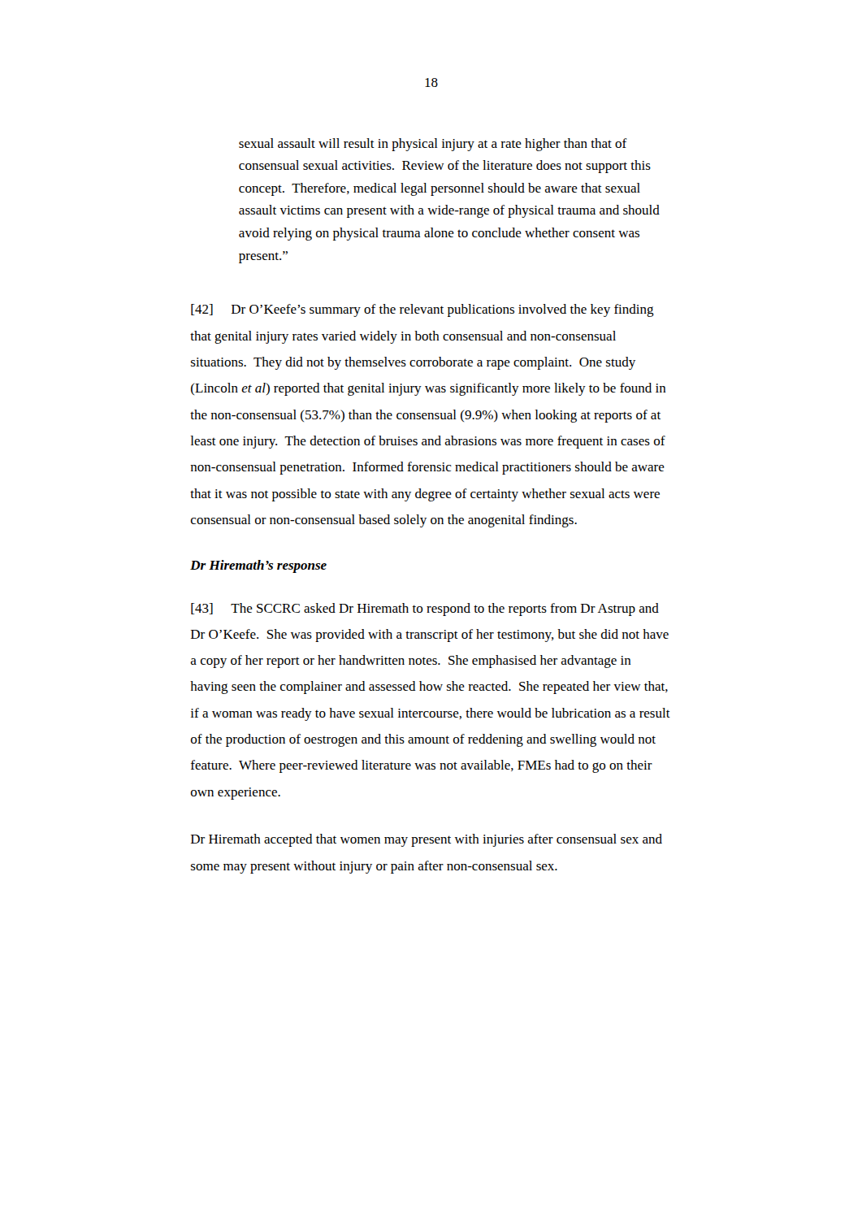18
sexual assault will result in physical injury at a rate higher than that of consensual sexual activities. Review of the literature does not support this concept. Therefore, medical legal personnel should be aware that sexual assault victims can present with a wide-range of physical trauma and should avoid relying on physical trauma alone to conclude whether consent was present.”
[42] Dr O’Keefe’s summary of the relevant publications involved the key finding that genital injury rates varied widely in both consensual and non-consensual situations. They did not by themselves corroborate a rape complaint. One study (Lincoln et al) reported that genital injury was significantly more likely to be found in the non-consensual (53.7%) than the consensual (9.9%) when looking at reports of at least one injury. The detection of bruises and abrasions was more frequent in cases of non-consensual penetration. Informed forensic medical practitioners should be aware that it was not possible to state with any degree of certainty whether sexual acts were consensual or non-consensual based solely on the anogenital findings.
Dr Hiremath’s response
[43] The SCCRC asked Dr Hiremath to respond to the reports from Dr Astrup and Dr O’Keefe. She was provided with a transcript of her testimony, but she did not have a copy of her report or her handwritten notes. She emphasised her advantage in having seen the complainer and assessed how she reacted. She repeated her view that, if a woman was ready to have sexual intercourse, there would be lubrication as a result of the production of oestrogen and this amount of reddening and swelling would not feature. Where peer-reviewed literature was not available, FMEs had to go on their own experience.
Dr Hiremath accepted that women may present with injuries after consensual sex and some may present without injury or pain after non-consensual sex.